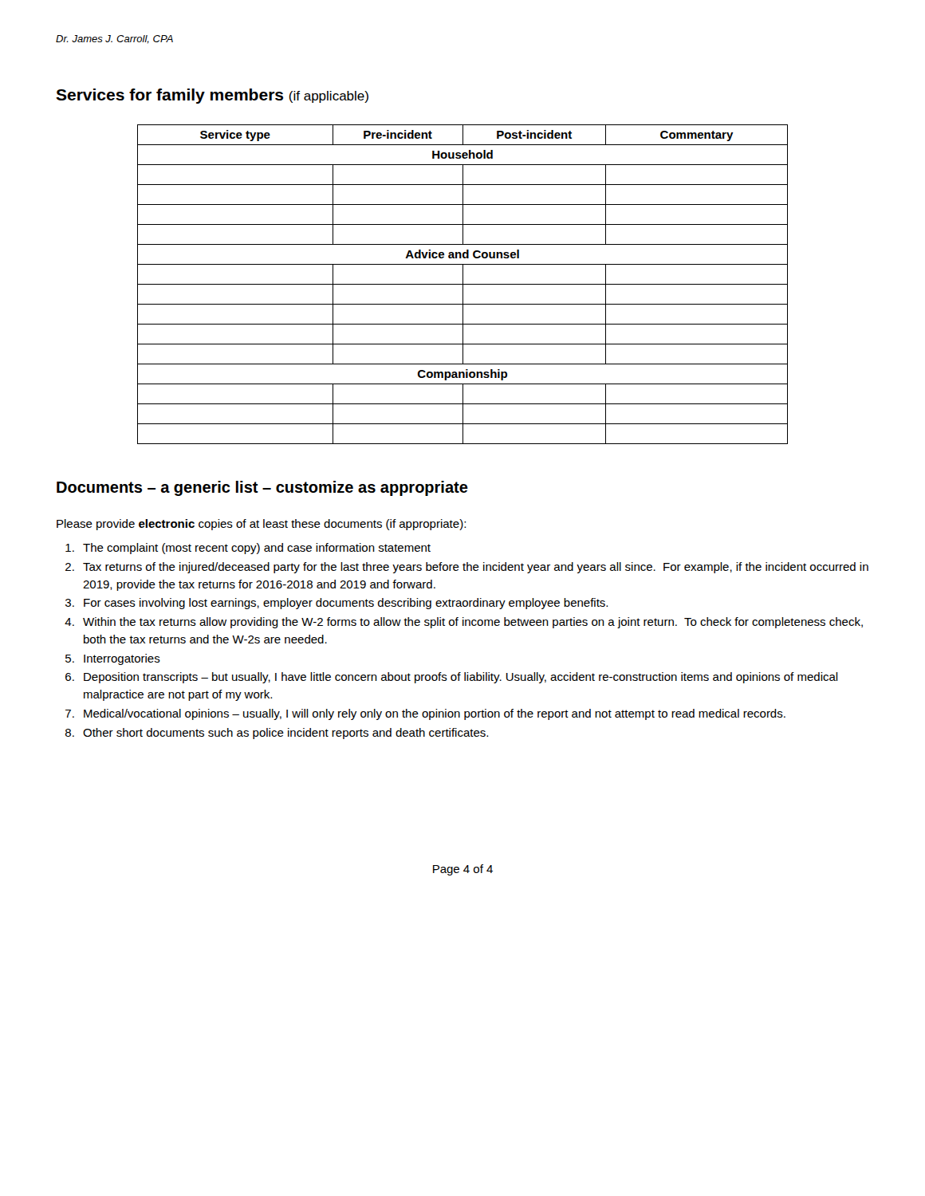Dr. James J. Carroll, CPA
Services for family members (if applicable)
| Service type | Pre-incident | Post-incident | Commentary |
| --- | --- | --- | --- |
| Household |
| Advice and Counsel |
| Companionship |
Documents – a generic list – customize as appropriate
Please provide electronic copies of at least these documents (if appropriate):
The complaint (most recent copy) and case information statement
Tax returns of the injured/deceased party for the last three years before the incident year and years all since. For example, if the incident occurred in 2019, provide the tax returns for 2016-2018 and 2019 and forward.
For cases involving lost earnings, employer documents describing extraordinary employee benefits.
Within the tax returns allow providing the W-2 forms to allow the split of income between parties on a joint return. To check for completeness check, both the tax returns and the W-2s are needed.
Interrogatories
Deposition transcripts – but usually, I have little concern about proofs of liability. Usually, accident re-construction items and opinions of medical malpractice are not part of my work.
Medical/vocational opinions – usually, I will only rely only on the opinion portion of the report and not attempt to read medical records.
Other short documents such as police incident reports and death certificates.
Page 4 of 4